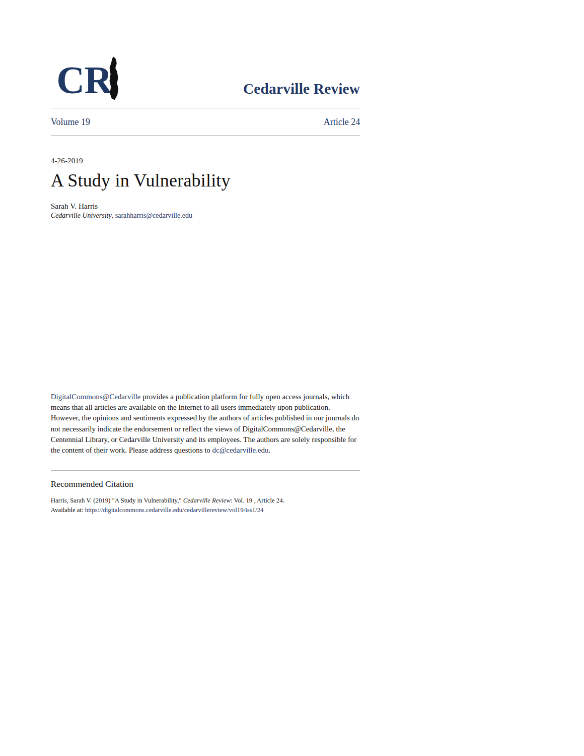CR
Cedarville Review
Volume 19
Article 24
4-26-2019
A Study in Vulnerability
Sarah V. Harris
Cedarville University, sarahharris@cedarville.edu
DigitalCommons@Cedarville provides a publication platform for fully open access journals, which means that all articles are available on the Internet to all users immediately upon publication. However, the opinions and sentiments expressed by the authors of articles published in our journals do not necessarily indicate the endorsement or reflect the views of DigitalCommons@Cedarville, the Centennial Library, or Cedarville University and its employees. The authors are solely responsible for the content of their work. Please address questions to dc@cedarville.edu.
Recommended Citation
Harris, Sarah V. (2019) "A Study in Vulnerability," Cedarville Review: Vol. 19 , Article 24.
Available at: https://digitalcommons.cedarville.edu/cedarvillereview/vol19/iss1/24